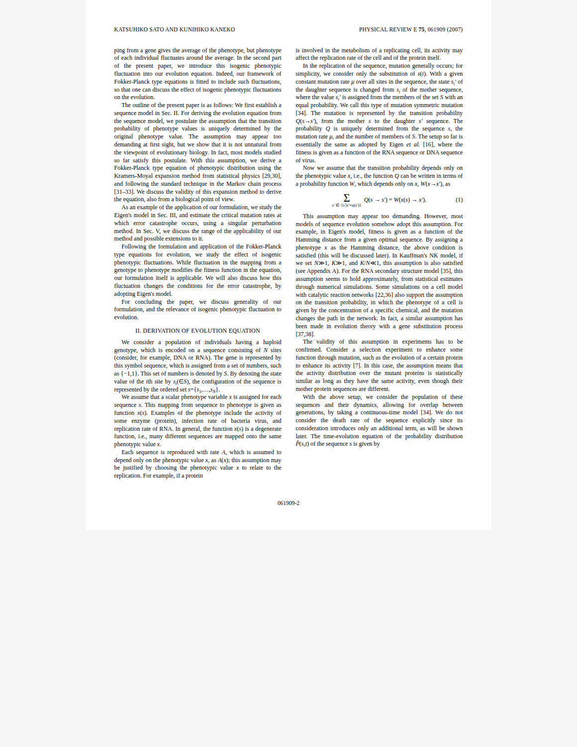Katsuhiko Sato and Kunihiko Kaneko
Physical Review E 75, 061909 (2007)
ping from a gene gives the average of the phenotype, but phenotype of each individual fluctuates around the average. In the second part of the present paper, we introduce this isogenic phenotypic fluctuation into our evolution equation. Indeed, our framework of Fokker-Planck type equations is fitted to include such fluctuations, so that one can discuss the effect of isogenic phenotypic fluctuations on the evolution.
The outline of the present paper is as follows: We first establish a sequence model in Sec. II. For deriving the evolution equation from the sequence model, we postulate the assumption that the transition probability of phenotype values is uniquely determined by the original phenotype value. The assumption may appear too demanding at first sight, but we show that it is not unnatural from the viewpoint of evolutionary biology. In fact, most models studied so far satisfy this postulate. With this assumption, we derive a Fokker-Planck type equation of phenotypic distribution using the Kramers-Moyal expansion method from statistical physics [29,30], and following the standard technique in the Markov chain process [31–33]. We discuss the validity of this expansion method to derive the equation, also from a biological point of view.
As an example of the application of our formulation, we study the Eigen's model in Sec. III, and estimate the critical mutation rates at which error catastrophe occurs, using a singular perturbation method. In Sec. V, we discuss the range of the applicability of our method and possible extensions to it.
Following the formulation and application of the Fokker-Planck type equations for evolution, we study the effect of isogenic phenotypic fluctuations. While fluctuation in the mapping from a genotype to phenotype modifies the fitness function in the equation, our formulation itself is applicable. We will also discuss how this fluctuation changes the conditions for the error catastrophe, by adopting Eigen's model.
For concluding the paper, we discuss generality of our formulation, and the relevance of isogenic phenotypic fluctuation to evolution.
II. Derivation of evolution equation
We consider a population of individuals having a haploid genotype, which is encoded on a sequence consisting of N sites (consider, for example, DNA or RNA). The gene is represented by this symbol sequence, which is assigned from a set of numbers, such as {−1,1}. This set of numbers is denoted by S. By denoting the state value of the ith site by si(∈S), the configuration of the sequence is represented by the ordered set s={s1,…,sN}.
We assume that a scalar phenotype variable x is assigned for each sequence s. This mapping from sequence to phenotype is given as function x(s). Examples of the phenotype include the activity of some enzyme (protein), infection rate of bacteria virus, and replication rate of RNA. In general, the function x(s) is a degenerate function, i.e., many different sequences are mapped onto the same phenotypic value x.
Each sequence is reproduced with rate A, which is assumed to depend only on the phenotypic value x, as A(x); this assumption may be justified by choosing the phenotypic value x to relate to the replication. For example, if a protein
is involved in the metabolism of a replicating cell, its activity may affect the replication rate of the cell and of the protein itself.
In the replication of the sequence, mutation generally occurs; for simplicity, we consider only the substitution of s(i). With a given constant mutation rate μ over all sites in the sequence, the state si′ of the daughter sequence is changed from si of the mother sequence, where the value si′ is assigned from the members of the set S with an equal probability. We call this type of mutation symmetric mutation [34]. The mutation is represented by the transition probability Q(s→s′), from the mother s to the daughter s′ sequence. The probability Q is uniquely determined from the sequence s, the mutation rate μ, and the number of members of S. The setup so far is essentially the same as adopted by Eigen et al. [16], where the fitness is given as a function of the RNA sequence or DNA sequence of virus.
Now we assume that the transition probability depends only on the phenotypic value x, i.e., the function Q can be written in terms of a probability function W, which depends only on x, W(x→x′), as
Σs′ ∈ {s′|x′=x(s′)} Q(s → s′) = W(x(s) → x′).
(1)
This assumption may appear too demanding. However, most models of sequence evolution somehow adopt this assumption. For example, in Eigen's model, fitness is given as a function of the Hamming distance from a given optimal sequence. By assigning a phenotype x as the Hamming distance, the above condition is satisfied (this will be discussed later). In Kauffman's NK model, if we set N≫1, K≫1, and K/N≪1, this assumption is also satisfied (see Appendix A). For the RNA secondary structure model [35], this assumption seems to hold approximately, from statistical estimates through numerical simulations. Some simulations on a cell model with catalytic reaction networks [22,36] also support the assumption on the transition probability, in which the phenotype of a cell is given by the concentration of a specific chemical, and the mutation changes the path in the network. In fact, a similar assumption has been made in evolution theory with a gene substitution process [37,38].
The validity of this assumption in experiments has to be confirmed. Consider a selection experiment to enhance some function through mutation, such as the evolution of a certain protein to enhance its activity [7]. In this case, the assumption means that the activity distribution over the mutant proteins is statistically similar as long as they have the same activity, even though their mother protein sequences are different.
With the above setup, we consider the population of these sequences and their dynamics, allowing for overlap between generations, by taking a continuous-time model [34]. We do not consider the death rate of the sequence explicitly since its consideration introduces only an additional term, as will be shown later. The time-evolution equation of the probability distribution P̂(s,t) of the sequence s is given by
061909-2